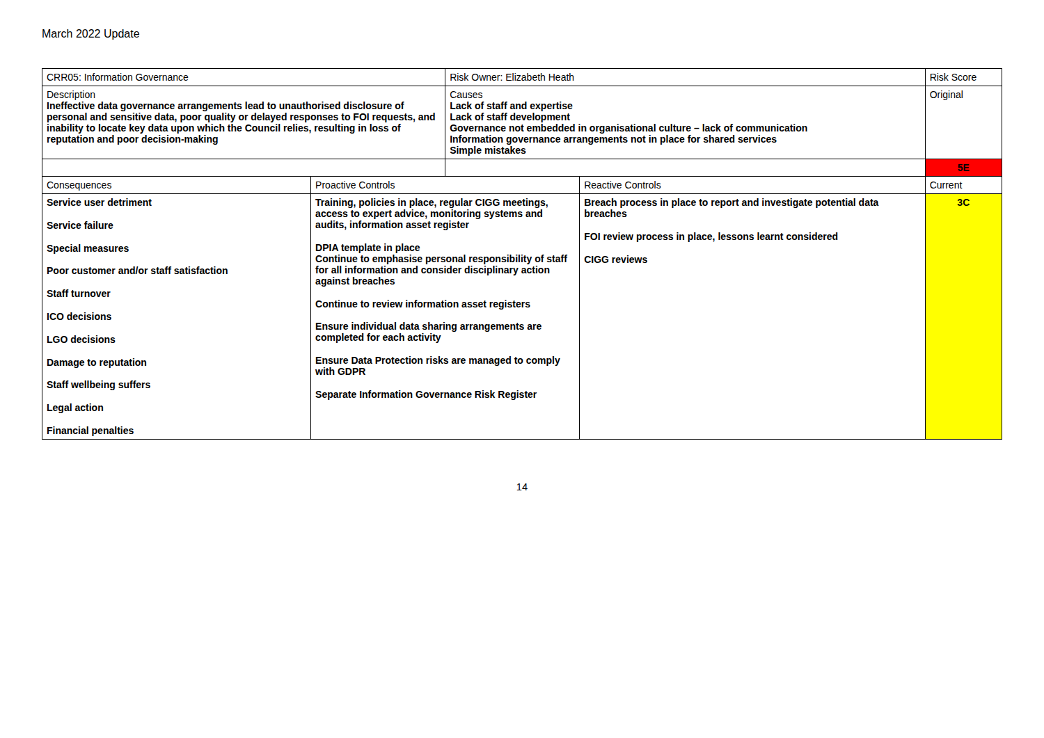March 2022 Update
| CRR05: Information Governance | Risk Owner: Elizabeth Heath | Risk Score |
| Description Ineffective data governance arrangements lead to unauthorised disclosure of personal and sensitive data, poor quality or delayed responses to FOI requests, and inability to locate key data upon which the Council relies, resulting in loss of reputation and poor decision-making | Causes Lack of staff and expertise Lack of staff development Governance not embedded in organisational culture – lack of communication Information governance arrangements not in place for shared services Simple mistakes | Original |
| | | 5E |
| Consequences | Proactive Controls | Reactive Controls | Current |
| Service user detriment Service failure Special measures Poor customer and/or staff satisfaction Staff turnover ICO decisions LGO decisions Damage to reputation Staff wellbeing suffers Legal action Financial penalties | Training, policies in place, regular CIGG meetings, access to expert advice, monitoring systems and audits, information asset register DPIA template in place Continue to emphasise personal responsibility of staff for all information and consider disciplinary action against breaches Continue to review information asset registers Ensure individual data sharing arrangements are completed for each activity Ensure Data Protection risks are managed to comply with GDPR Separate Information Governance Risk Register | Breach process in place to report and investigate potential data breaches FOI review process in place, lessons learnt considered CIGG reviews | 3C |
14